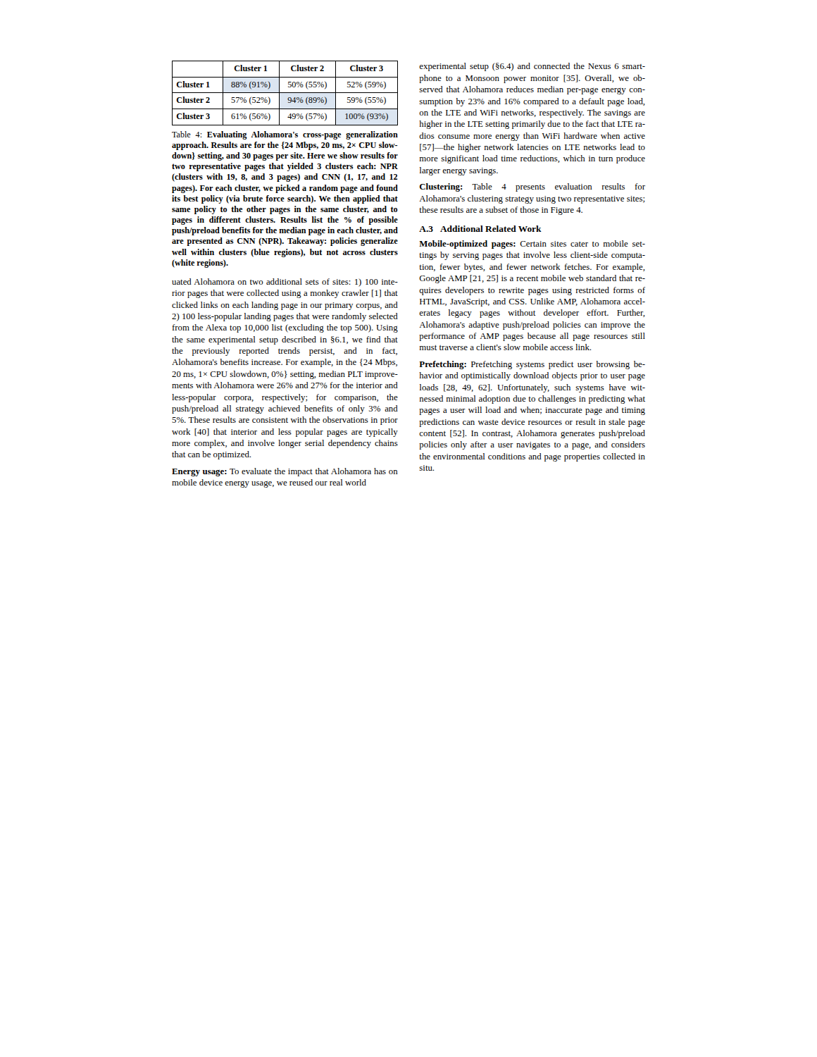| | Cluster 1 | Cluster 2 | Cluster 3 |
| --- | --- | --- | --- |
| Cluster 1 | 88% (91%) | 50% (55%) | 52% (59%) |
| Cluster 2 | 57% (52%) | 94% (89%) | 59% (55%) |
| Cluster 3 | 61% (56%) | 49% (57%) | 100% (93%) |
Table 4: Evaluating Alohamora's cross-page generalization approach. Results are for the {24 Mbps, 20 ms, 2× CPU slowdown} setting, and 30 pages per site. Here we show results for two representative pages that yielded 3 clusters each: NPR (clusters with 19, 8, and 3 pages) and CNN (1, 17, and 12 pages). For each cluster, we picked a random page and found its best policy (via brute force search). We then applied that same policy to the other pages in the same cluster, and to pages in different clusters. Results list the % of possible push/preload benefits for the median page in each cluster, and are presented as CNN (NPR). Takeaway: policies generalize well within clusters (blue regions), but not across clusters (white regions).
uated Alohamora on two additional sets of sites: 1) 100 interior pages that were collected using a monkey crawler [1] that clicked links on each landing page in our primary corpus, and 2) 100 less-popular landing pages that were randomly selected from the Alexa top 10,000 list (excluding the top 500). Using the same experimental setup described in §6.1, we find that the previously reported trends persist, and in fact, Alohamora's benefits increase. For example, in the {24 Mbps, 20 ms, 1× CPU slowdown, 0%} setting, median PLT improvements with Alohamora were 26% and 27% for the interior and less-popular corpora, respectively; for comparison, the push/preload all strategy achieved benefits of only 3% and 5%. These results are consistent with the observations in prior work [40] that interior and less popular pages are typically more complex, and involve longer serial dependency chains that can be optimized.
Energy usage: To evaluate the impact that Alohamora has on mobile device energy usage, we reused our real world
experimental setup (§6.4) and connected the Nexus 6 smartphone to a Monsoon power monitor [35]. Overall, we observed that Alohamora reduces median per-page energy consumption by 23% and 16% compared to a default page load, on the LTE and WiFi networks, respectively. The savings are higher in the LTE setting primarily due to the fact that LTE radios consume more energy than WiFi hardware when active [57]—the higher network latencies on LTE networks lead to more significant load time reductions, which in turn produce larger energy savings.
Clustering: Table 4 presents evaluation results for Alohamora's clustering strategy using two representative sites; these results are a subset of those in Figure 4.
A.3 Additional Related Work
Mobile-optimized pages: Certain sites cater to mobile settings by serving pages that involve less client-side computation, fewer bytes, and fewer network fetches. For example, Google AMP [21, 25] is a recent mobile web standard that requires developers to rewrite pages using restricted forms of HTML, JavaScript, and CSS. Unlike AMP, Alohamora accelerates legacy pages without developer effort. Further, Alohamora's adaptive push/preload policies can improve the performance of AMP pages because all page resources still must traverse a client's slow mobile access link.
Prefetching: Prefetching systems predict user browsing behavior and optimistically download objects prior to user page loads [28, 49, 62]. Unfortunately, such systems have witnessed minimal adoption due to challenges in predicting what pages a user will load and when; inaccurate page and timing predictions can waste device resources or result in stale page content [52]. In contrast, Alohamora generates push/preload policies only after a user navigates to a page, and considers the environmental conditions and page properties collected in situ.